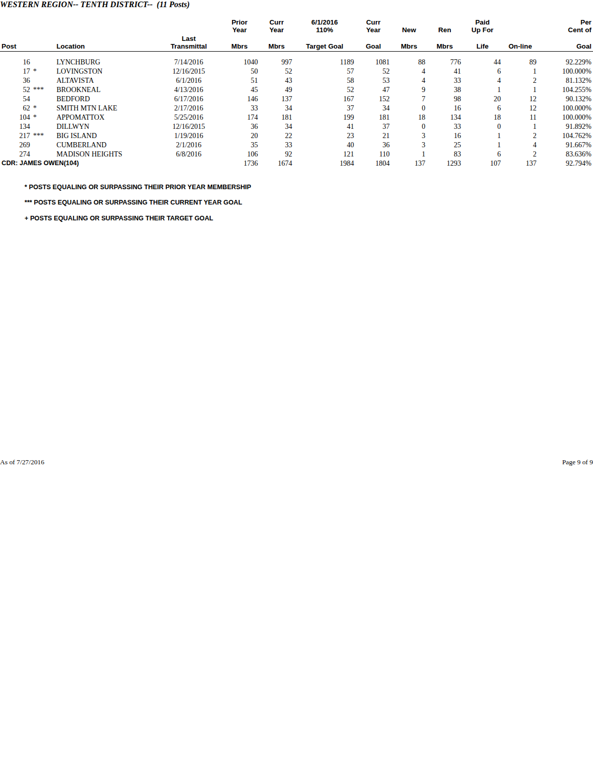WESTERN REGION-- TENTH DISTRICT-- (11 Posts)
| | | | | Prior Year | Curr Year | 6/1/2016 110% | Curr Year | New | Ren | Paid Up For | | Per Cent of |
| --- | --- | --- | --- | --- | --- | --- | --- | --- | --- | --- | --- | --- |
| Post | | Location | Last Transmittal | Mbrs | Mbrs | Target Goal | Goal | Mbrs | Mbrs | Life | On-line | Goal |
| 16 | | LYNCHBURG | 7/14/2016 | 1040 | 997 | 1189 | 1081 | 88 | 776 | 44 | 89 | 92.229% |
| 17 | * | LOVINGSTON | 12/16/2015 | 50 | 52 | 57 | 52 | 4 | 41 | 6 | 1 | 100.000% |
| 36 | | ALTAVISTA | 6/1/2016 | 51 | 43 | 58 | 53 | 4 | 33 | 4 | 2 | 81.132% |
| 52 | *** | BROOKNEAL | 4/13/2016 | 45 | 49 | 52 | 47 | 9 | 38 | 1 | 1 | 104.255% |
| 54 | | BEDFORD | 6/17/2016 | 146 | 137 | 167 | 152 | 7 | 98 | 20 | 12 | 90.132% |
| 62 | * | SMITH MTN LAKE | 2/17/2016 | 33 | 34 | 37 | 34 | 0 | 16 | 6 | 12 | 100.000% |
| 104 | * | APPOMATTOX | 5/25/2016 | 174 | 181 | 199 | 181 | 18 | 134 | 18 | 11 | 100.000% |
| 134 | | DILLWYN | 12/16/2015 | 36 | 34 | 41 | 37 | 0 | 33 | 0 | 1 | 91.892% |
| 217 | *** | BIG ISLAND | 1/19/2016 | 20 | 22 | 23 | 21 | 3 | 16 | 1 | 2 | 104.762% |
| 269 | | CUMBERLAND | 2/1/2016 | 35 | 33 | 40 | 36 | 3 | 25 | 1 | 4 | 91.667% |
| 274 | | MADISON HEIGHTS | 6/8/2016 | 106 | 92 | 121 | 110 | 1 | 83 | 6 | 2 | 83.636% |
| CDR: JAMES OWEN(104) | 1736 | 1674 | 1984 | 1804 | 137 | 1293 | 107 | 137 | 92.794% |
* POSTS EQUALING OR SURPASSING THEIR PRIOR YEAR MEMBERSHIP
*** POSTS EQUALING OR SURPASSING THEIR CURRENT YEAR GOAL
+ POSTS EQUALING OR SURPASSING THEIR TARGET GOAL
As of 7/27/2016 Page 9 of 9